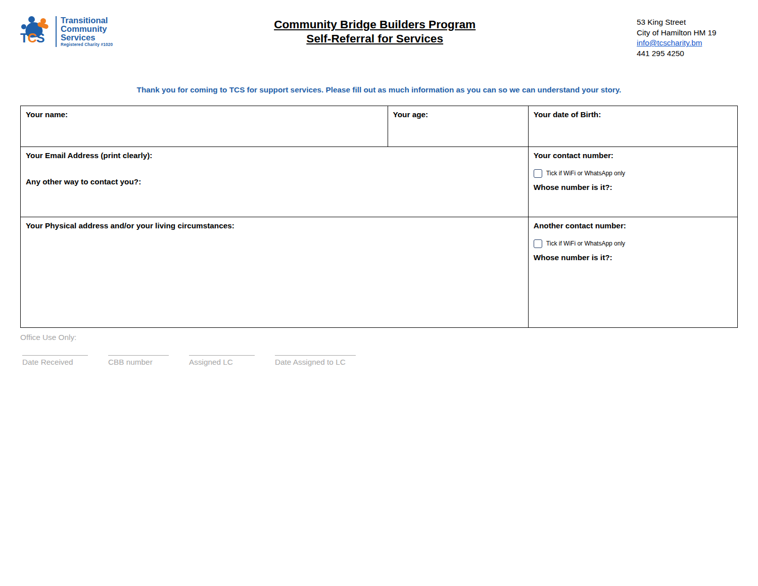TCS
Transitional Community Services Registered Charity #1020
Community Bridge Builders Program
Self-Referral for Services
53 King Street
City of Hamilton HM 19
info@tcscharity.bm
441 295 4250
Thank you for coming to TCS for support services. Please fill out as much information as you can so we can understand your story.
| Your name: | Your age: | Your date of Birth: |
| Your Email Address (print clearly): Any other way to contact you?: | Your contact number: Tick if WiFi or WhatsApp only Whose number is it?: |
| Your Physical address and/or your living circumstances: | Another contact number: Tick if WiFi or WhatsApp only Whose number is it?: |
Office Use Only:
Date Received
CBB number
Assigned LC
Date Assigned to LC